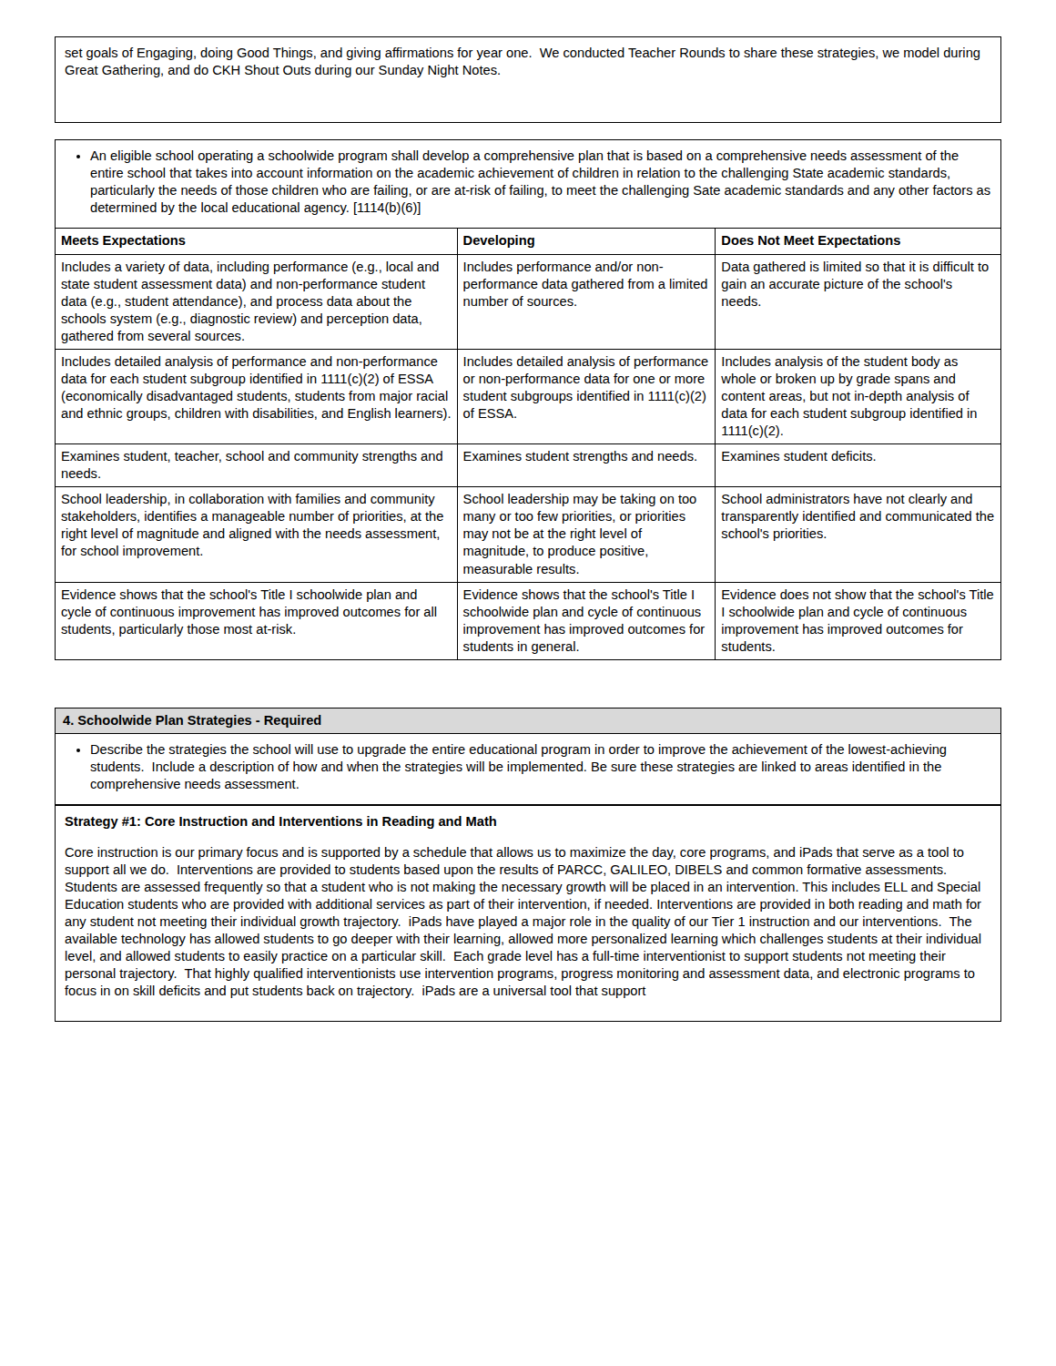set goals of Engaging, doing Good Things, and giving affirmations for year one. We conducted Teacher Rounds to share these strategies, we model during Great Gathering, and do CKH Shout Outs during our Sunday Night Notes.
An eligible school operating a schoolwide program shall develop a comprehensive plan that is based on a comprehensive needs assessment of the entire school that takes into account information on the academic achievement of children in relation to the challenging State academic standards, particularly the needs of those children who are failing, or are at-risk of failing, to meet the challenging Sate academic standards and any other factors as determined by the local educational agency. [1114(b)(6)]
| Meets Expectations | Developing | Does Not Meet Expectations |
| --- | --- | --- |
| Includes a variety of data, including performance (e.g., local and state student assessment data) and non-performance student data (e.g., student attendance), and process data about the schools system (e.g., diagnostic review) and perception data, gathered from several sources. | Includes performance and/or non-performance data gathered from a limited number of sources. | Data gathered is limited so that it is difficult to gain an accurate picture of the school's needs. |
| Includes detailed analysis of performance and non-performance data for each student subgroup identified in 1111(c)(2) of ESSA (economically disadvantaged students, students from major racial and ethnic groups, children with disabilities, and English learners). | Includes detailed analysis of performance or non-performance data for one or more student subgroups identified in 1111(c)(2) of ESSA. | Includes analysis of the student body as whole or broken up by grade spans and content areas, but not in-depth analysis of data for each student subgroup identified in 1111(c)(2). |
| Examines student, teacher, school and community strengths and needs. | Examines student strengths and needs. | Examines student deficits. |
| School leadership, in collaboration with families and community stakeholders, identifies a manageable number of priorities, at the right level of magnitude and aligned with the needs assessment, for school improvement. | School leadership may be taking on too many or too few priorities, or priorities may not be at the right level of magnitude, to produce positive, measurable results. | School administrators have not clearly and transparently identified and communicated the school's priorities. |
| Evidence shows that the school's Title I schoolwide plan and cycle of continuous improvement has improved outcomes for all students, particularly those most at-risk. | Evidence shows that the school's Title I schoolwide plan and cycle of continuous improvement has improved outcomes for students in general. | Evidence does not show that the school's Title I schoolwide plan and cycle of continuous improvement has improved outcomes for students. |
4. Schoolwide Plan Strategies - Required
Describe the strategies the school will use to upgrade the entire educational program in order to improve the achievement of the lowest-achieving students. Include a description of how and when the strategies will be implemented. Be sure these strategies are linked to areas identified in the comprehensive needs assessment.
Strategy #1: Core Instruction and Interventions in Reading and Math
Core instruction is our primary focus and is supported by a schedule that allows us to maximize the day, core programs, and iPads that serve as a tool to support all we do. Interventions are provided to students based upon the results of PARCC, GALILEO, DIBELS and common formative assessments. Students are assessed frequently so that a student who is not making the necessary growth will be placed in an intervention. This includes ELL and Special Education students who are provided with additional services as part of their intervention, if needed. Interventions are provided in both reading and math for any student not meeting their individual growth trajectory. iPads have played a major role in the quality of our Tier 1 instruction and our interventions. The available technology has allowed students to go deeper with their learning, allowed more personalized learning which challenges students at their individual level, and allowed students to easily practice on a particular skill. Each grade level has a full-time interventionist to support students not meeting their personal trajectory. That highly qualified interventionists use intervention programs, progress monitoring and assessment data, and electronic programs to focus in on skill deficits and put students back on trajectory. iPads are a universal tool that support